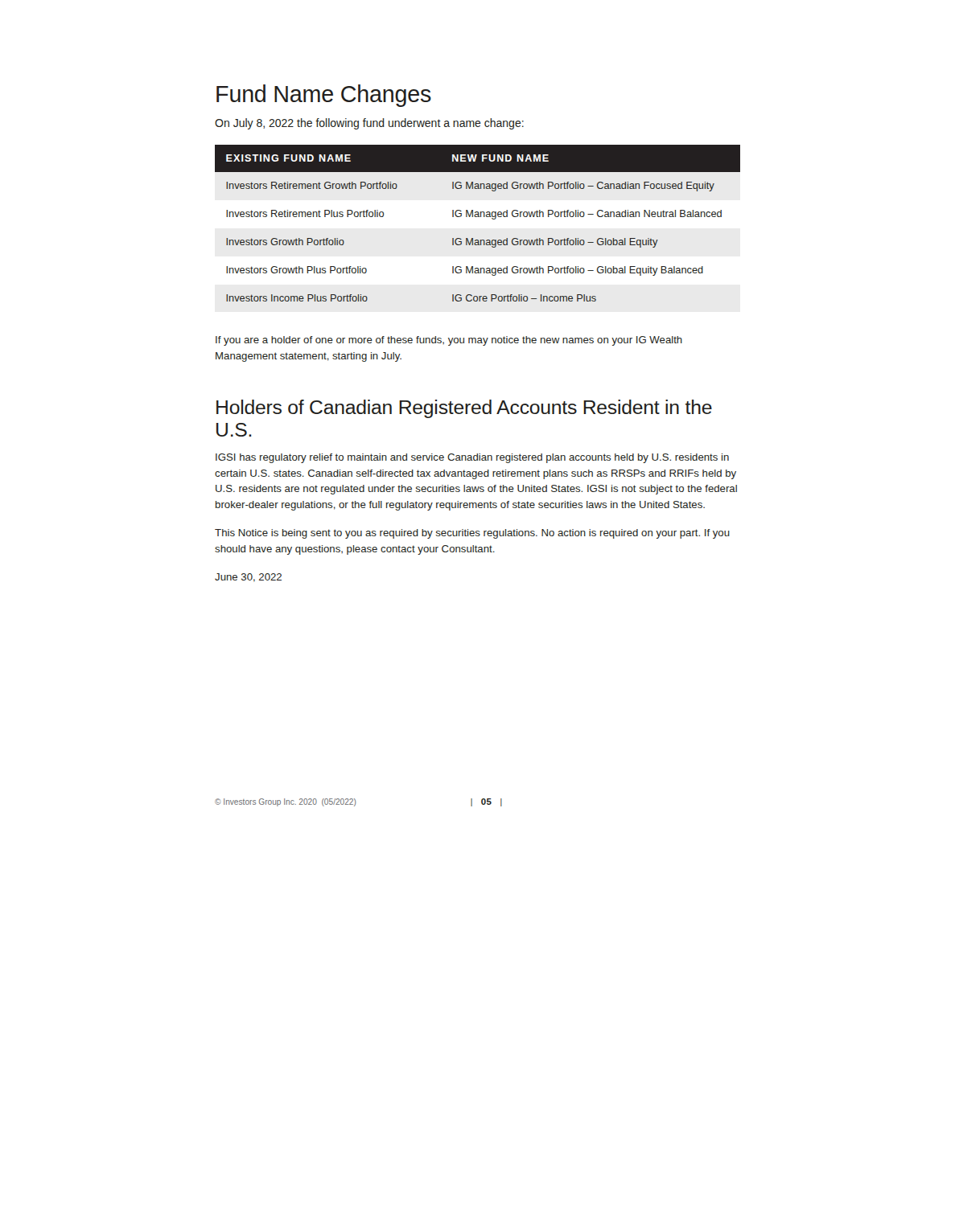Fund Name Changes
On July 8, 2022 the following fund underwent a name change:
| Existing Fund Name | New Fund Name |
| --- | --- |
| Investors Retirement Growth Portfolio | IG Managed Growth Portfolio – Canadian Focused Equity |
| Investors Retirement Plus Portfolio | IG Managed Growth Portfolio – Canadian Neutral Balanced |
| Investors Growth Portfolio | IG Managed Growth Portfolio – Global Equity |
| Investors Growth Plus Portfolio | IG Managed Growth Portfolio – Global Equity Balanced |
| Investors Income Plus Portfolio | IG Core Portfolio – Income Plus |
If you are a holder of one or more of these funds, you may notice the new names on your IG Wealth Management statement, starting in July.
Holders of Canadian Registered Accounts Resident in the U.S.
IGSI has regulatory relief to maintain and service Canadian registered plan accounts held by U.S. residents in certain U.S. states. Canadian self-directed tax advantaged retirement plans such as RRSPs and RRIFs held by U.S. residents are not regulated under the securities laws of the United States. IGSI is not subject to the federal broker-dealer regulations, or the full regulatory requirements of state securities laws in the United States.
This Notice is being sent to you as required by securities regulations. No action is required on your part. If you should have any questions, please contact your Consultant.
June 30, 2022
© Investors Group Inc. 2020 (05/2022)
| 05 |